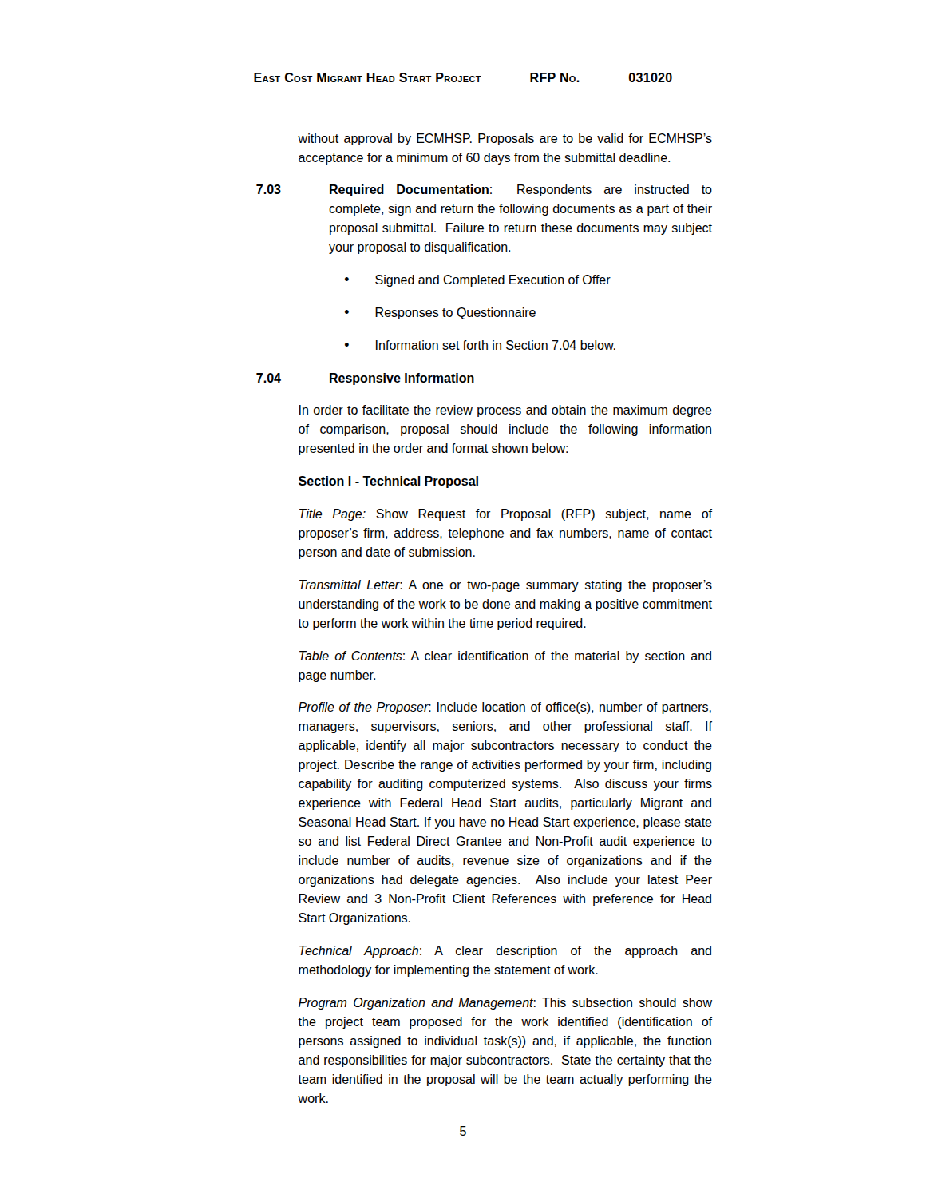East Cost Migrant Head Start Project RFP No. 031020
without approval by ECMHSP. Proposals are to be valid for ECMHSP’s acceptance for a minimum of 60 days from the submittal deadline.
7.03 Required Documentation: Respondents are instructed to complete, sign and return the following documents as a part of their proposal submittal. Failure to return these documents may subject your proposal to disqualification.
Signed and Completed Execution of Offer
Responses to Questionnaire
Information set forth in Section 7.04 below.
7.04 Responsive Information
In order to facilitate the review process and obtain the maximum degree of comparison, proposal should include the following information presented in the order and format shown below:
Section I - Technical Proposal
Title Page: Show Request for Proposal (RFP) subject, name of proposer’s firm, address, telephone and fax numbers, name of contact person and date of submission.
Transmittal Letter: A one or two-page summary stating the proposer’s understanding of the work to be done and making a positive commitment to perform the work within the time period required.
Table of Contents: A clear identification of the material by section and page number.
Profile of the Proposer: Include location of office(s), number of partners, managers, supervisors, seniors, and other professional staff. If applicable, identify all major subcontractors necessary to conduct the project. Describe the range of activities performed by your firm, including capability for auditing computerized systems. Also discuss your firms experience with Federal Head Start audits, particularly Migrant and Seasonal Head Start. If you have no Head Start experience, please state so and list Federal Direct Grantee and Non-Profit audit experience to include number of audits, revenue size of organizations and if the organizations had delegate agencies. Also include your latest Peer Review and 3 Non-Profit Client References with preference for Head Start Organizations.
Technical Approach: A clear description of the approach and methodology for implementing the statement of work.
Program Organization and Management: This subsection should show the project team proposed for the work identified (identification of persons assigned to individual task(s)) and, if applicable, the function and responsibilities for major subcontractors. State the certainty that the team identified in the proposal will be the team actually performing the work.
5